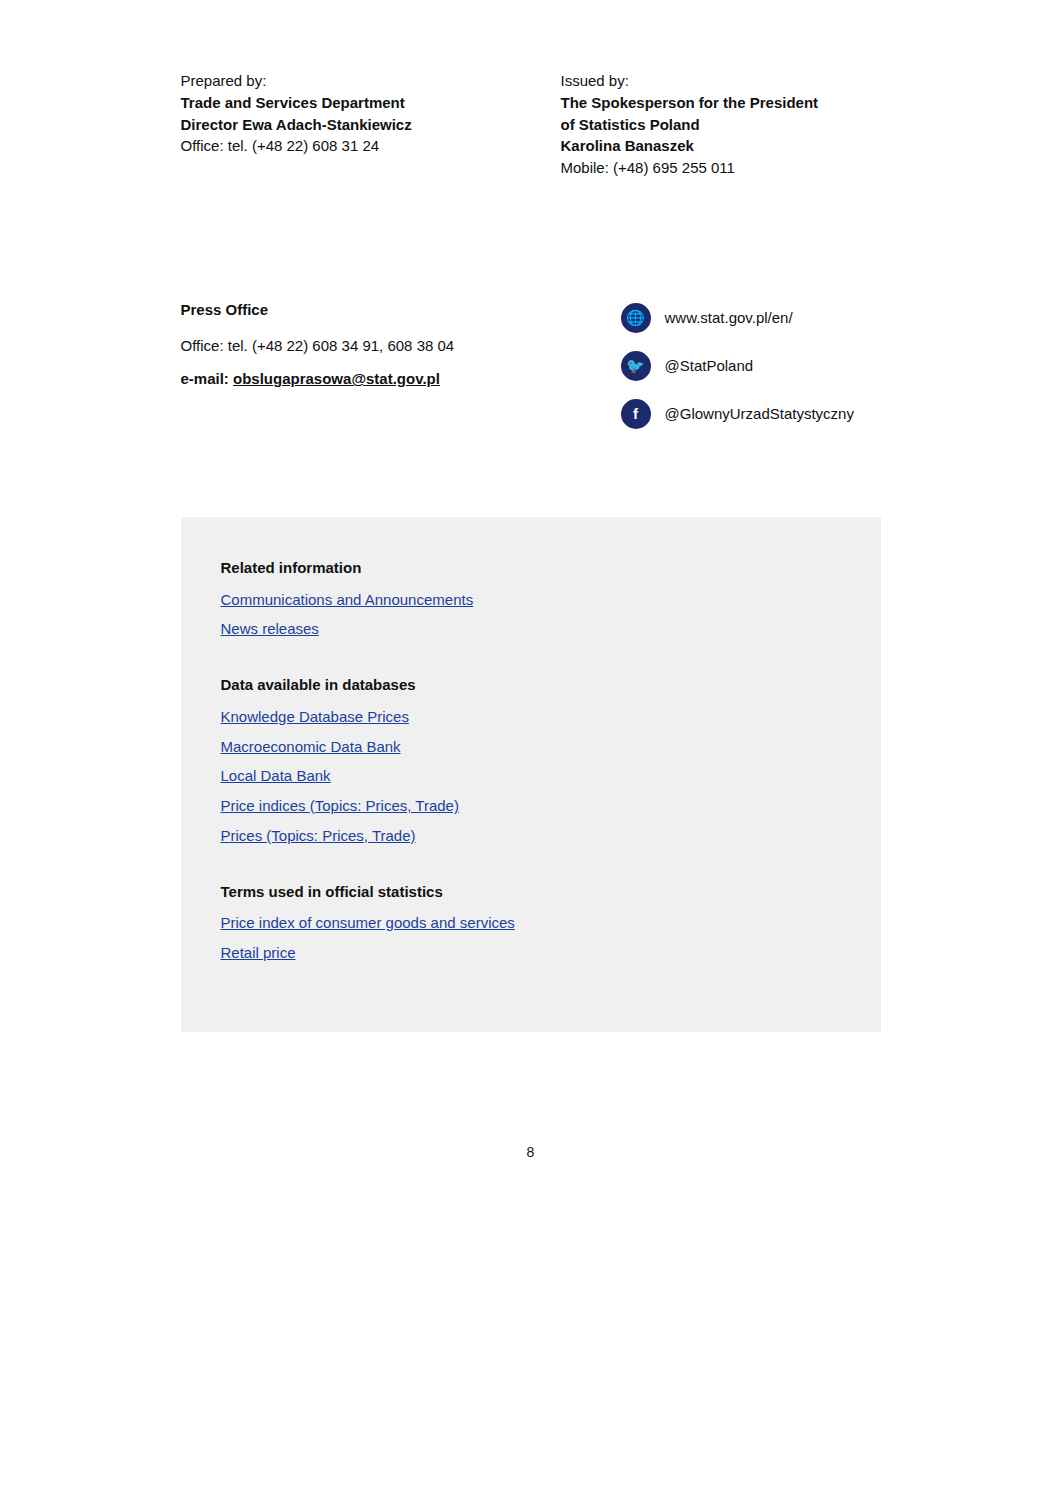Prepared by:
Trade and Services Department
Director Ewa Adach-Stankiewicz
Office: tel. (+48 22) 608 31 24
Issued by:
The Spokesperson for the President
of Statistics Poland
Karolina Banaszek
Mobile: (+48) 695 255 011
Press Office
Office: tel. (+48 22) 608 34 91, 608 38 04
e-mail: obslugaprasowa@stat.gov.pl
🌐 www.stat.gov.pl/en/
🐦 @StatPoland
f @GlownyUrzadStatystyczny
Related information
Communications and Announcements
News releases
Data available in databases
Knowledge Database Prices
Macroeconomic Data Bank
Local Data Bank
Price indices (Topics: Prices, Trade)
Prices (Topics: Prices, Trade)
Terms used in official statistics
Price index of consumer goods and services
Retail price
8